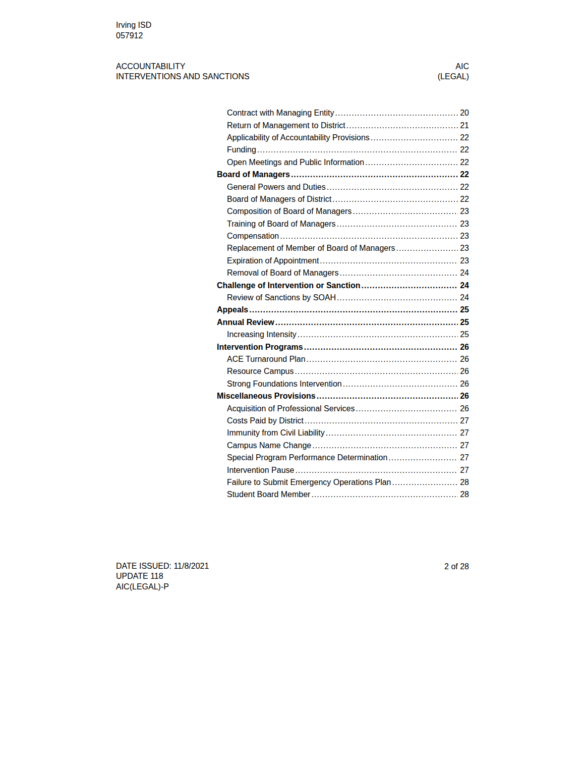Irving ISD
057912
ACCOUNTABILITY
INTERVENTIONS AND SANCTIONS
AIC
(LEGAL)
Contract with Managing Entity .................................................. 20
Return of Management to District ............................................. 21
Applicability of Accountability Provisions ................................... 22
Funding .................................................................................... 22
Open Meetings and Public Information ...................................... 22
Board of Managers ....................................................................... 22
General Powers and Duties ...................................................... 22
Board of Managers of District .................................................... 22
Composition of Board of Managers .......................................... 23
Training of Board of Managers ................................................. 23
Compensation ........................................................................... 23
Replacement of Member of Board of Managers ........................ 23
Expiration of Appointment .......................................................... 23
Removal of Board of Managers ................................................ 24
Challenge of Intervention or Sanction ...................................... 24
Review of Sanctions by SOAH ................................................. 24
Appeals ....................................................................................... 25
Annual Review ........................................................................... 25
Increasing Intensity ..................................................................... 25
Intervention Programs .............................................................. 26
ACE Turnaround Plan .............................................................. 26
Resource Campus ....................................................................... 26
Strong Foundations Intervention ............................................... 26
Miscellaneous Provisions ......................................................... 26
Acquisition of Professional Services ......................................... 26
Costs Paid by District .............................................................. 27
Immunity from Civil Liability ...................................................... 27
Campus Name Change ............................................................. 27
Special Program Performance Determination ........................... 27
Intervention Pause ....................................................................... 27
Failure to Submit Emergency Operations Plan .......................... 28
Student Board Member ............................................................. 28
DATE ISSUED: 11/8/2021
UPDATE 118
AIC(LEGAL)-P
2 of 28